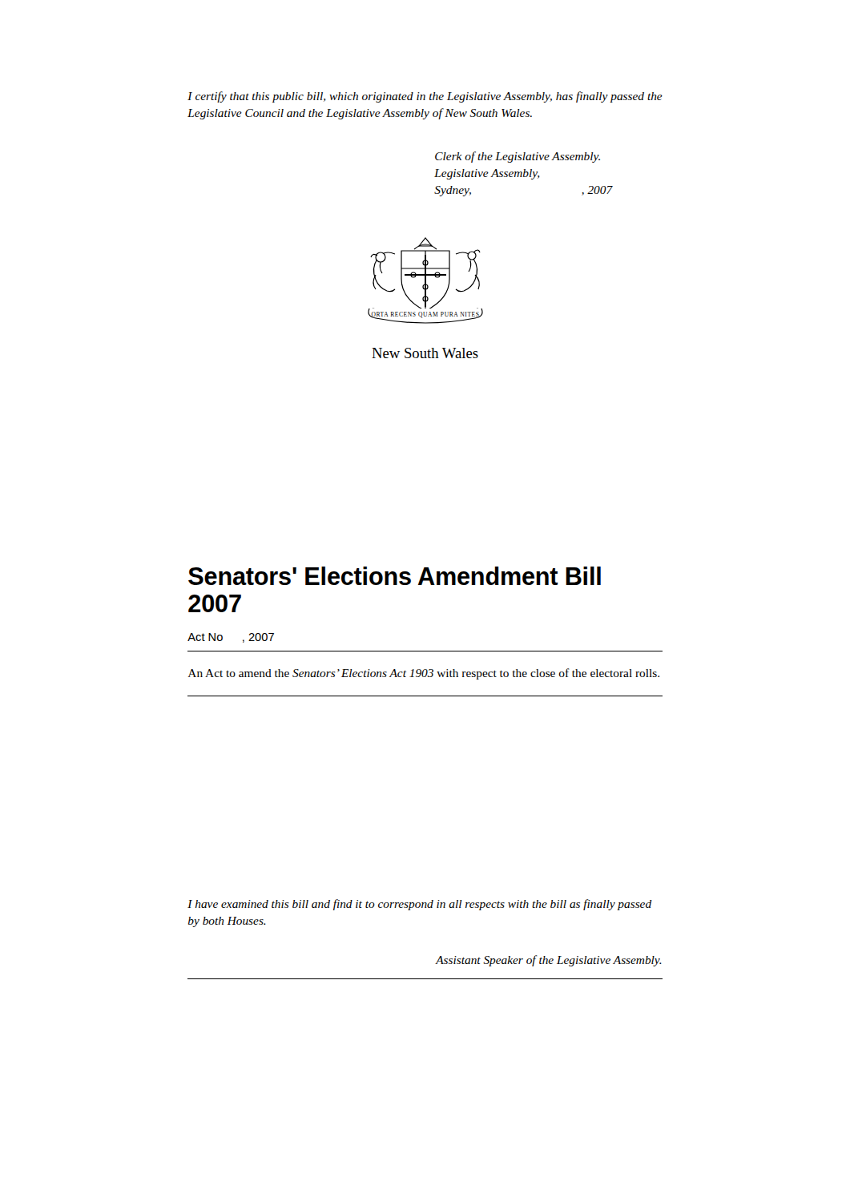I certify that this public bill, which originated in the Legislative Assembly, has finally passed the Legislative Council and the Legislative Assembly of New South Wales.
Clerk of the Legislative Assembly. Legislative Assembly, Sydney,, 2007
ORTA RECENS QUAM PURA NITES
New South Wales
Senators' Elections Amendment Bill 2007
Act No, 2007
An Act to amend the Senators’ Elections Act 1903 with respect to the close of the electoral rolls.
I have examined this bill and find it to correspond in all respects with the bill as finally passed by both Houses.
Assistant Speaker of the Legislative Assembly.